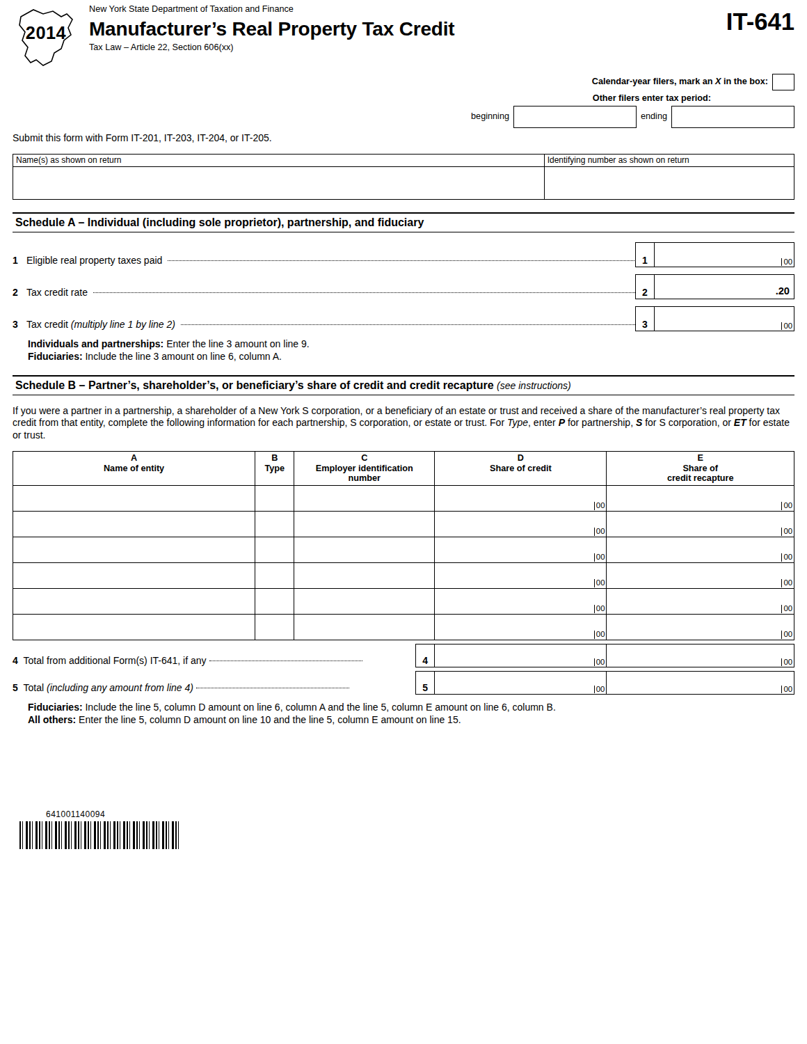2014
New York State Department of Taxation and Finance
Manufacturer’s Real Property Tax Credit
Tax Law – Article 22, Section 606(xx)
IT-641
Calendar-year filers, mark an X in the box:
Other filers enter tax period:
beginning ending
Submit this form with Form IT-201, IT-203, IT-204, or IT-205.
| Name(s) as shown on return | Identifying number as shown on return |
| --- | --- |
Schedule A – Individual (including sole proprietor), partnership, and fiduciary
| 1 | Eligible real property taxes paid | 1 | 00 |
| 2 | Tax credit rate | 2 | .20 |
| 3 | Tax credit (multiply line 1 by line 2) | 3 | 00 |
Individuals and partnerships: Enter the line 3 amount on line 9.
Fiduciaries: Include the line 3 amount on line 6, column A.
Schedule B – Partner’s, shareholder’s, or beneficiary’s share of credit and credit recapture (see instructions)
If you were a partner in a partnership, a shareholder of a New York S corporation, or a beneficiary of an estate or trust and received a share of the manufacturer’s real property tax credit from that entity, complete the following information for each partnership, S corporation, or estate or trust. For Type, enter P for partnership, S for S corporation, or ET for estate or trust.
| A Name of entity | B Type | C Employer identification number | D Share of credit | E Share of credit recapture |
| --- | --- | --- | --- | --- |
| | | | 00 | 00 |
| | | | 00 | 00 |
| | | | 00 | 00 |
| | | | 00 | 00 |
| | | | 00 | 00 |
| | | | 00 | 00 |
| 4 Total from additional Form(s) IT-641, if any | 4 | 00 | 00 |
| 5 Total (including any amount from line 4) | 5 | 00 | 00 |
Fiduciaries: Include the line 5, column D amount on line 6, column A and the line 5, column E amount on line 6, column B.
All others: Enter the line 5, column D amount on line 10 and the line 5, column E amount on line 15.
641001140094